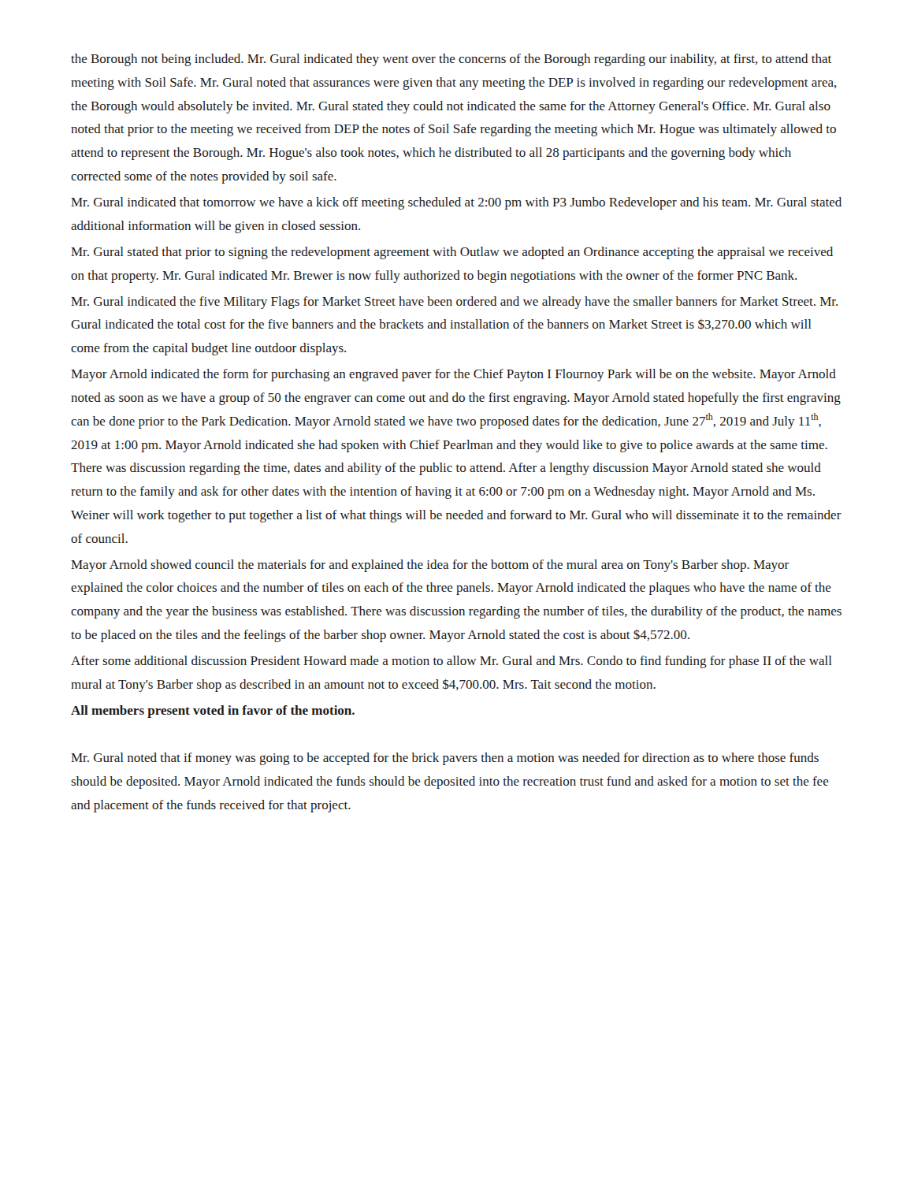the Borough not being included. Mr. Gural indicated they went over the concerns of the Borough regarding our inability, at first, to attend that meeting with Soil Safe. Mr. Gural noted that assurances were given that any meeting the DEP is involved in regarding our redevelopment area, the Borough would absolutely be invited. Mr. Gural stated they could not indicated the same for the Attorney General's Office. Mr. Gural also noted that prior to the meeting we received from DEP the notes of Soil Safe regarding the meeting which Mr. Hogue was ultimately allowed to attend to represent the Borough. Mr. Hogue's also took notes, which he distributed to all 28 participants and the governing body which corrected some of the notes provided by soil safe.
Mr. Gural indicated that tomorrow we have a kick off meeting scheduled at 2:00 pm with P3 Jumbo Redeveloper and his team. Mr. Gural stated additional information will be given in closed session.
Mr. Gural stated that prior to signing the redevelopment agreement with Outlaw we adopted an Ordinance accepting the appraisal we received on that property. Mr. Gural indicated Mr. Brewer is now fully authorized to begin negotiations with the owner of the former PNC Bank.
Mr. Gural indicated the five Military Flags for Market Street have been ordered and we already have the smaller banners for Market Street. Mr. Gural indicated the total cost for the five banners and the brackets and installation of the banners on Market Street is $3,270.00 which will come from the capital budget line outdoor displays.
Mayor Arnold indicated the form for purchasing an engraved paver for the Chief Payton I Flournoy Park will be on the website. Mayor Arnold noted as soon as we have a group of 50 the engraver can come out and do the first engraving. Mayor Arnold stated hopefully the first engraving can be done prior to the Park Dedication. Mayor Arnold stated we have two proposed dates for the dedication, June 27th, 2019 and July 11th, 2019 at 1:00 pm. Mayor Arnold indicated she had spoken with Chief Pearlman and they would like to give to police awards at the same time. There was discussion regarding the time, dates and ability of the public to attend. After a lengthy discussion Mayor Arnold stated she would return to the family and ask for other dates with the intention of having it at 6:00 or 7:00 pm on a Wednesday night. Mayor Arnold and Ms. Weiner will work together to put together a list of what things will be needed and forward to Mr. Gural who will disseminate it to the remainder of council.
Mayor Arnold showed council the materials for and explained the idea for the bottom of the mural area on Tony's Barber shop. Mayor explained the color choices and the number of tiles on each of the three panels. Mayor Arnold indicated the plaques who have the name of the company and the year the business was established. There was discussion regarding the number of tiles, the durability of the product, the names to be placed on the tiles and the feelings of the barber shop owner. Mayor Arnold stated the cost is about $4,572.00.
After some additional discussion President Howard made a motion to allow Mr. Gural and Mrs. Condo to find funding for phase II of the wall mural at Tony's Barber shop as described in an amount not to exceed $4,700.00. Mrs. Tait second the motion.
All members present voted in favor of the motion.
Mr. Gural noted that if money was going to be accepted for the brick pavers then a motion was needed for direction as to where those funds should be deposited. Mayor Arnold indicated the funds should be deposited into the recreation trust fund and asked for a motion to set the fee and placement of the funds received for that project.